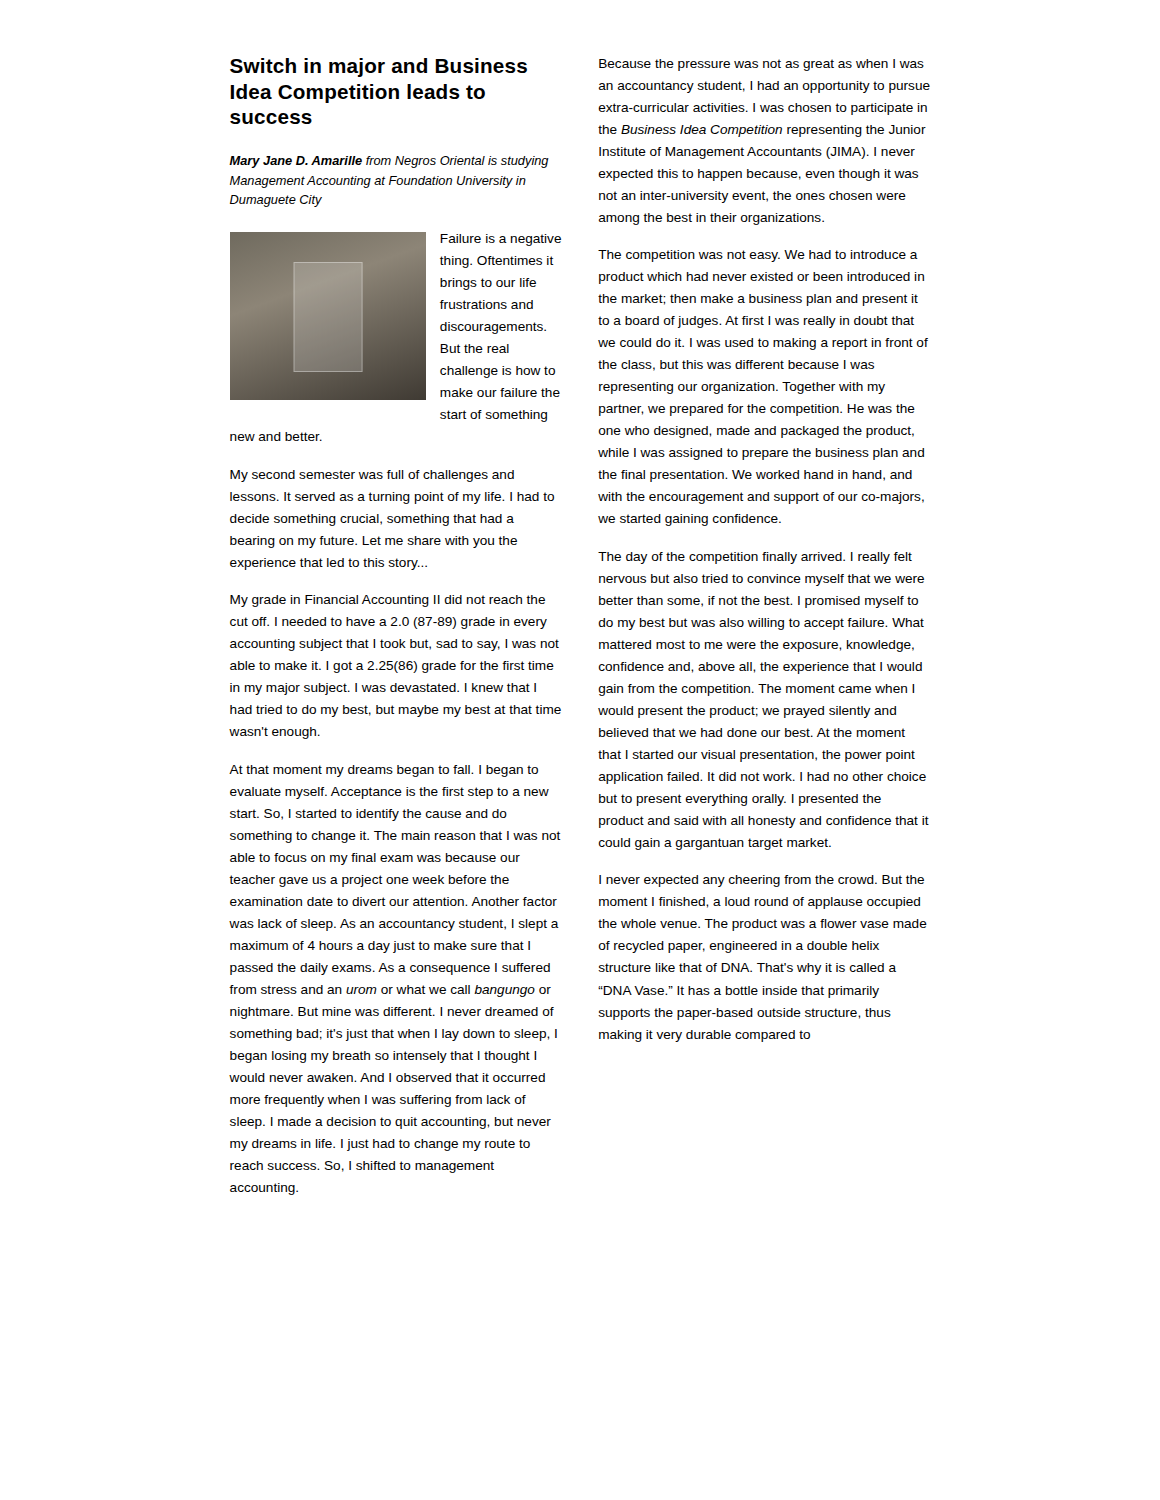Switch in major and Business Idea Competition leads to success
Mary Jane D. Amarille from Negros Oriental is studying Management Accounting at Foundation University in Dumaguete City
Failure is a negative thing. Oftentimes it brings to our life frustrations and discouragements. But the real challenge is how to make our failure the start of something new and better.
My second semester was full of challenges and lessons. It served as a turning point of my life. I had to decide something crucial, something that had a bearing on my future. Let me share with you the experience that led to this story...
My grade in Financial Accounting II did not reach the cut off. I needed to have a 2.0 (87-89) grade in every accounting subject that I took but, sad to say, I was not able to make it. I got a 2.25(86) grade for the first time in my major subject. I was devastated. I knew that I had tried to do my best, but maybe my best at that time wasn't enough.
At that moment my dreams began to fall. I began to evaluate myself. Acceptance is the first step to a new start. So, I started to identify the cause and do something to change it. The main reason that I was not able to focus on my final exam was because our teacher gave us a project one week before the examination date to divert our attention. Another factor was lack of sleep. As an accountancy student, I slept a maximum of 4 hours a day just to make sure that I passed the daily exams. As a consequence I suffered from stress and an urom or what we call bangungo or nightmare. But mine was different. I never dreamed of something bad; it's just that when I lay down to sleep, I began losing my breath so intensely that I thought I would never awaken. And I observed that it occurred more frequently when I was suffering from lack of sleep. I made a decision to quit accounting, but never my dreams in life. I just had to change my route to reach success. So, I shifted to management accounting.
Because the pressure was not as great as when I was an accountancy student, I had an opportunity to pursue extra-curricular activities. I was chosen to participate in the Business Idea Competition representing the Junior Institute of Management Accountants (JIMA). I never expected this to happen because, even though it was not an inter-university event, the ones chosen were among the best in their organizations.
The competition was not easy. We had to introduce a product which had never existed or been introduced in the market; then make a business plan and present it to a board of judges. At first I was really in doubt that we could do it. I was used to making a report in front of the class, but this was different because I was representing our organization. Together with my partner, we prepared for the competition. He was the one who designed, made and packaged the product, while I was assigned to prepare the business plan and the final presentation. We worked hand in hand, and with the encouragement and support of our co-majors, we started gaining confidence.
The day of the competition finally arrived. I really felt nervous but also tried to convince myself that we were better than some, if not the best. I promised myself to do my best but was also willing to accept failure. What mattered most to me were the exposure, knowledge, confidence and, above all, the experience that I would gain from the competition. The moment came when I would present the product; we prayed silently and believed that we had done our best. At the moment that I started our visual presentation, the power point application failed. It did not work. I had no other choice but to present everything orally. I presented the product and said with all honesty and confidence that it could gain a gargantuan target market.
I never expected any cheering from the crowd. But the moment I finished, a loud round of applause occupied the whole venue. The product was a flower vase made of recycled paper, engineered in a double helix structure like that of DNA. That's why it is called a “DNA Vase.” It has a bottle inside that primarily supports the paper-based outside structure, thus making it very durable compared to